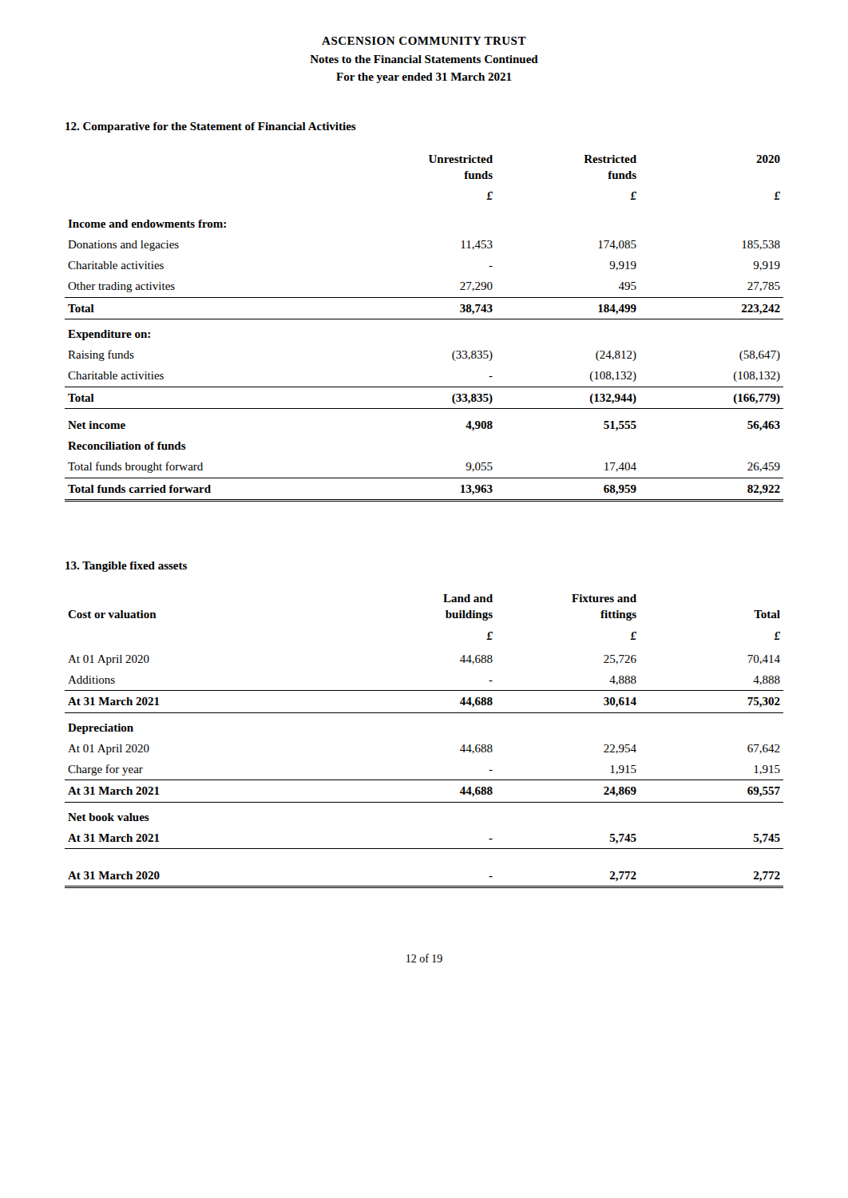ASCENSION COMMUNITY TRUST
Notes to the Financial Statements Continued
For the year ended 31 March 2021
12. Comparative for the Statement of Financial Activities
| | Unrestricted | Restricted | 2020 |
| --- | --- | --- | --- |
| | funds | funds | |
| | £ | £ | £ |
| Income and endowments from: | | | |
| Donations and legacies | 11,453 | 174,085 | 185,538 |
| Charitable activities | - | 9,919 | 9,919 |
| Other trading activites | 27,290 | 495 | 27,785 |
| Total | 38,743 | 184,499 | 223,242 |
| Expenditure on: | | | |
| Raising funds | (33,835) | (24,812) | (58,647) |
| Charitable activities | - | (108,132) | (108,132) |
| Total | (33,835) | (132,944) | (166,779) |
| Net income | 4,908 | 51,555 | 56,463 |
| Reconciliation of funds | | | |
| Total funds brought forward | 9,055 | 17,404 | 26,459 |
| Total funds carried forward | 13,963 | 68,959 | 82,922 |
13. Tangible fixed assets
| | Land and | Fixtures and | |
| --- | --- | --- | --- |
| Cost or valuation | buildings | fittings | Total |
| | £ | £ | £ |
| At 01 April 2020 | 44,688 | 25,726 | 70,414 |
| Additions | - | 4,888 | 4,888 |
| At 31 March 2021 | 44,688 | 30,614 | 75,302 |
| Depreciation | | | |
| At 01 April 2020 | 44,688 | 22,954 | 67,642 |
| Charge for year | - | 1,915 | 1,915 |
| At 31 March 2021 | 44,688 | 24,869 | 69,557 |
| Net book values | | | |
| At 31 March 2021 | - | 5,745 | 5,745 |
| At 31 March 2020 | - | 2,772 | 2,772 |
12 of 19